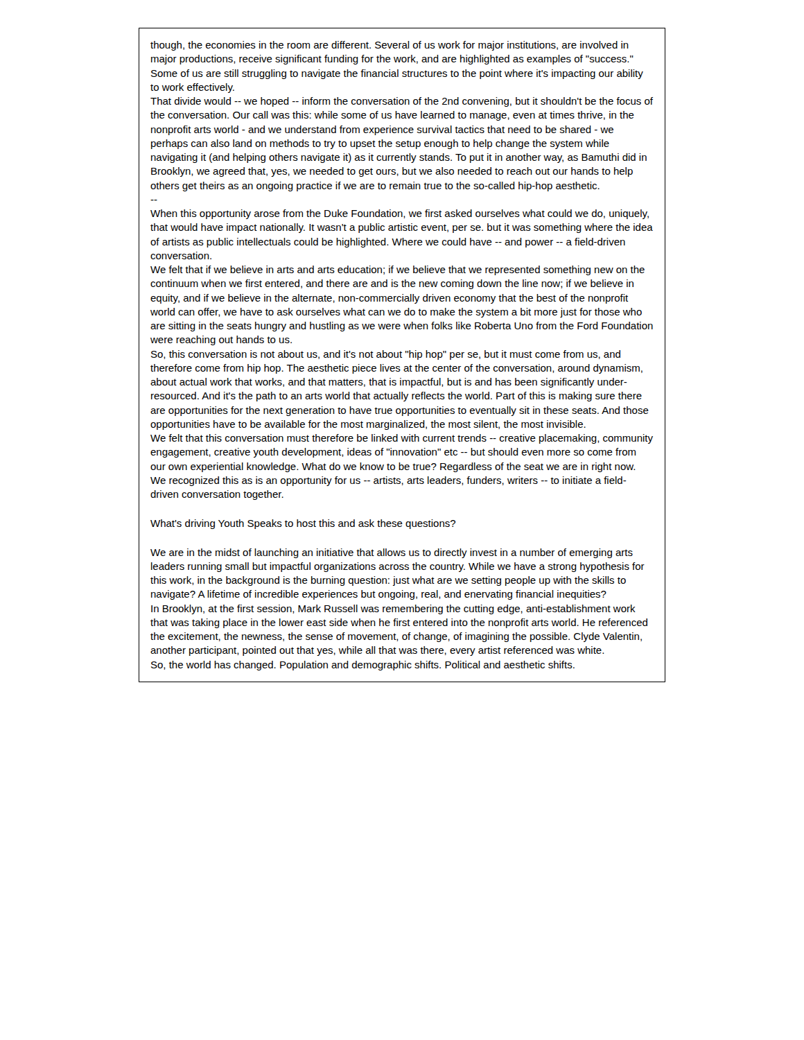though, the economies in the room are different. Several of us work for major institutions, are involved in major productions, receive significant funding for the work, and are highlighted as examples of "success." Some of us are still struggling to navigate the financial structures to the point where it's impacting our ability to work effectively.
That divide would -- we hoped -- inform the conversation of the 2nd convening, but it shouldn't be the focus of the conversation. Our call was this: while some of us have learned to manage, even at times thrive, in the nonprofit arts world - and we understand from experience survival tactics that need to be shared - we perhaps can also land on methods to try to upset the setup enough to help change the system while navigating it (and helping others navigate it) as it currently stands. To put it in another way, as Bamuthi did in Brooklyn, we agreed that, yes, we needed to get ours, but we also needed to reach out our hands to help others get theirs as an ongoing practice if we are to remain true to the so-called hip-hop aesthetic.
--
When this opportunity arose from the Duke Foundation, we first asked ourselves what could we do, uniquely, that would have impact nationally. It wasn't a public artistic event, per se. but it was something where the idea of artists as public intellectuals could be highlighted. Where we could have -- and power -- a field-driven conversation.
We felt that if we believe in arts and arts education; if we believe that we represented something new on the continuum when we first entered, and there are and is the new coming down the line now; if we believe in equity, and if we believe in the alternate, non-commercially driven economy that the best of the nonprofit world can offer, we have to ask ourselves what can we do to make the system a bit more just for those who are sitting in the seats hungry and hustling as we were when folks like Roberta Uno from the Ford Foundation were reaching out hands to us.
So, this conversation is not about us, and it's not about "hip hop" per se, but it must come from us, and therefore come from hip hop. The aesthetic piece lives at the center of the conversation, around dynamism, about actual work that works, and that matters, that is impactful, but is and has been significantly under-resourced. And it's the path to an arts world that actually reflects the world. Part of this is making sure there are opportunities for the next generation to have true opportunities to eventually sit in these seats. And those opportunities have to be available for the most marginalized, the most silent, the most invisible.
We felt that this conversation must therefore be linked with current trends -- creative placemaking, community engagement, creative youth development, ideas of "innovation" etc -- but should even more so come from our own experiential knowledge. What do we know to be true? Regardless of the seat we are in right now.
We recognized this as is an opportunity for us -- artists, arts leaders, funders, writers -- to initiate a field-driven conversation together.
What's driving Youth Speaks to host this and ask these questions?
We are in the midst of launching an initiative that allows us to directly invest in a number of emerging arts leaders running small but impactful organizations across the country. While we have a strong hypothesis for this work, in the background is the burning question: just what are we setting people up with the skills to navigate? A lifetime of incredible experiences but ongoing, real, and enervating financial inequities?
In Brooklyn, at the first session, Mark Russell was remembering the cutting edge, anti-establishment work that was taking place in the lower east side when he first entered into the nonprofit arts world. He referenced the excitement, the newness, the sense of movement, of change, of imagining the possible. Clyde Valentin, another participant, pointed out that yes, while all that was there, every artist referenced was white.
So, the world has changed. Population and demographic shifts. Political and aesthetic shifts.